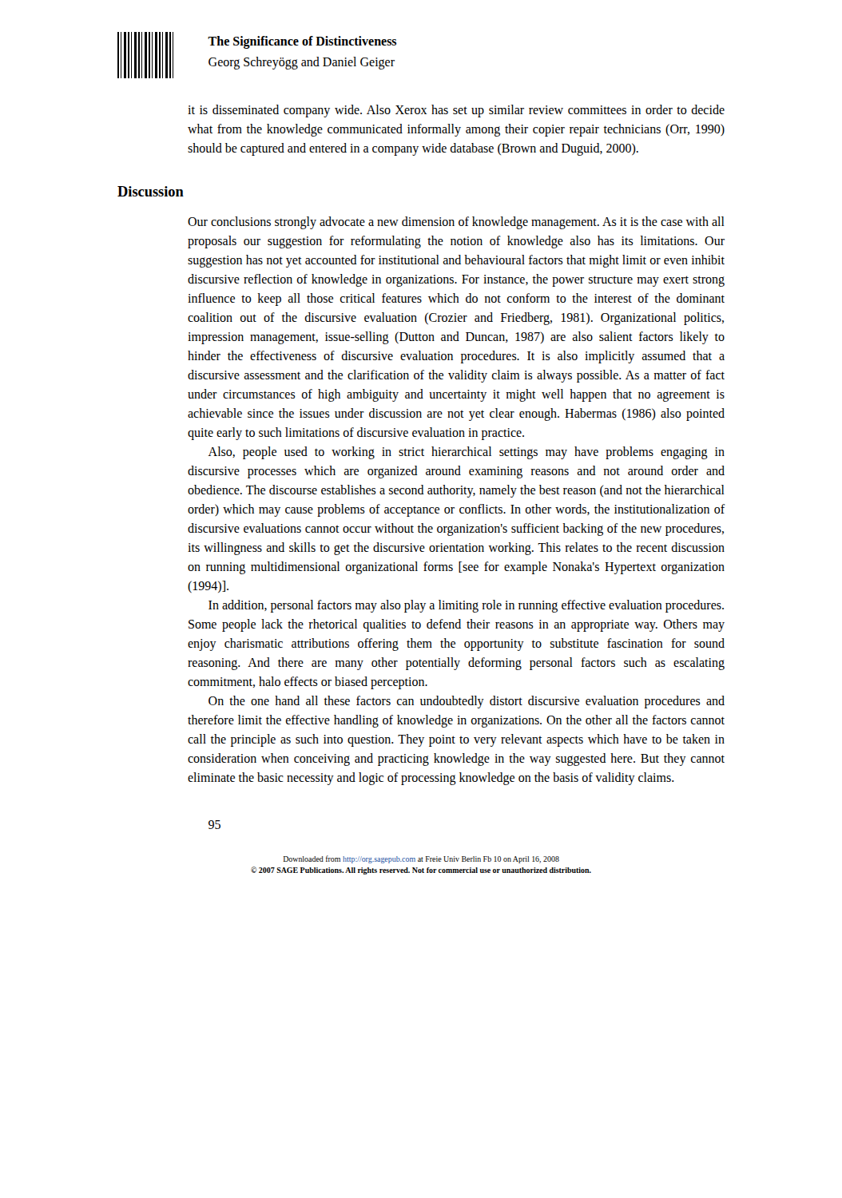The Significance of Distinctiveness
Georg Schreyögg and Daniel Geiger
it is disseminated company wide. Also Xerox has set up similar review committees in order to decide what from the knowledge communicated informally among their copier repair technicians (Orr, 1990) should be captured and entered in a company wide database (Brown and Duguid, 2000).
Discussion
Our conclusions strongly advocate a new dimension of knowledge management. As it is the case with all proposals our suggestion for reformulating the notion of knowledge also has its limitations. Our suggestion has not yet accounted for institutional and behavioural factors that might limit or even inhibit discursive reflection of knowledge in organizations. For instance, the power structure may exert strong influence to keep all those critical features which do not conform to the interest of the dominant coalition out of the discursive evaluation (Crozier and Friedberg, 1981). Organizational politics, impression management, issue-selling (Dutton and Duncan, 1987) are also salient factors likely to hinder the effectiveness of discursive evaluation procedures. It is also implicitly assumed that a discursive assessment and the clarification of the validity claim is always possible. As a matter of fact under circumstances of high ambiguity and uncertainty it might well happen that no agreement is achievable since the issues under discussion are not yet clear enough. Habermas (1986) also pointed quite early to such limitations of discursive evaluation in practice.
Also, people used to working in strict hierarchical settings may have problems engaging in discursive processes which are organized around examining reasons and not around order and obedience. The discourse establishes a second authority, namely the best reason (and not the hierarchical order) which may cause problems of acceptance or conflicts. In other words, the institutionalization of discursive evaluations cannot occur without the organization's sufficient backing of the new procedures, its willingness and skills to get the discursive orientation working. This relates to the recent discussion on running multidimensional organizational forms [see for example Nonaka's Hypertext organization (1994)].
In addition, personal factors may also play a limiting role in running effective evaluation procedures. Some people lack the rhetorical qualities to defend their reasons in an appropriate way. Others may enjoy charismatic attributions offering them the opportunity to substitute fascination for sound reasoning. And there are many other potentially deforming personal factors such as escalating commitment, halo effects or biased perception.
On the one hand all these factors can undoubtedly distort discursive evaluation procedures and therefore limit the effective handling of knowledge in organizations. On the other all the factors cannot call the principle as such into question. They point to very relevant aspects which have to be taken in consideration when conceiving and practicing knowledge in the way suggested here. But they cannot eliminate the basic necessity and logic of processing knowledge on the basis of validity claims.
95
Downloaded from http://org.sagepub.com at Freie Univ Berlin Fb 10 on April 16, 2008
© 2007 SAGE Publications. All rights reserved. Not for commercial use or unauthorized distribution.